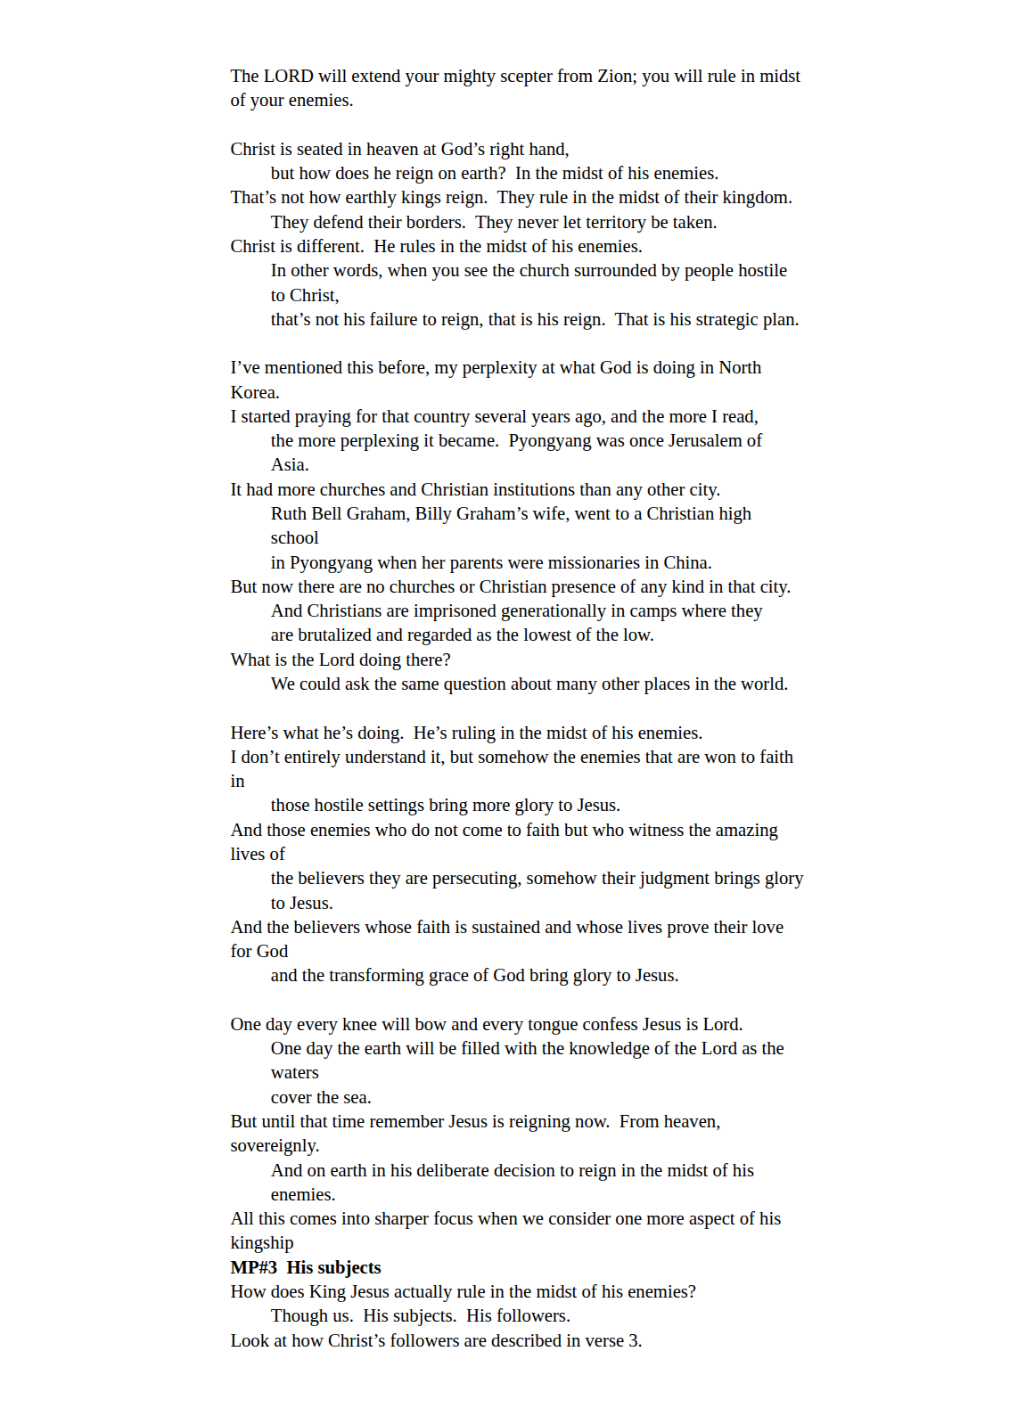The LORD will extend your mighty scepter from Zion; you will rule in midst of your enemies.
Christ is seated in heaven at God’s right hand,
but how does he reign on earth? In the midst of his enemies.
That’s not how earthly kings reign. They rule in the midst of their kingdom.
They defend their borders. They never let territory be taken.
Christ is different. He rules in the midst of his enemies.
In other words, when you see the church surrounded by people hostile to Christ,
that’s not his failure to reign, that is his reign. That is his strategic plan.
I’ve mentioned this before, my perplexity at what God is doing in North Korea.
I started praying for that country several years ago, and the more I read,
the more perplexing it became. Pyongyang was once Jerusalem of Asia.
It had more churches and Christian institutions than any other city.
Ruth Bell Graham, Billy Graham’s wife, went to a Christian high school
in Pyongyang when her parents were missionaries in China.
But now there are no churches or Christian presence of any kind in that city.
And Christians are imprisoned generationally in camps where they
are brutalized and regarded as the lowest of the low.
What is the Lord doing there?
We could ask the same question about many other places in the world.
Here’s what he’s doing. He’s ruling in the midst of his enemies.
I don’t entirely understand it, but somehow the enemies that are won to faith in
those hostile settings bring more glory to Jesus.
And those enemies who do not come to faith but who witness the amazing lives of
the believers they are persecuting, somehow their judgment brings glory to Jesus.
And the believers whose faith is sustained and whose lives prove their love for God
and the transforming grace of God bring glory to Jesus.
One day every knee will bow and every tongue confess Jesus is Lord.
One day the earth will be filled with the knowledge of the Lord as the waters
cover the sea.
But until that time remember Jesus is reigning now. From heaven, sovereignly.
And on earth in his deliberate decision to reign in the midst of his enemies.
All this comes into sharper focus when we consider one more aspect of his kingship
MP#3 His subjects
How does King Jesus actually rule in the midst of his enemies?
Though us. His subjects. His followers.
Look at how Christ’s followers are described in verse 3.